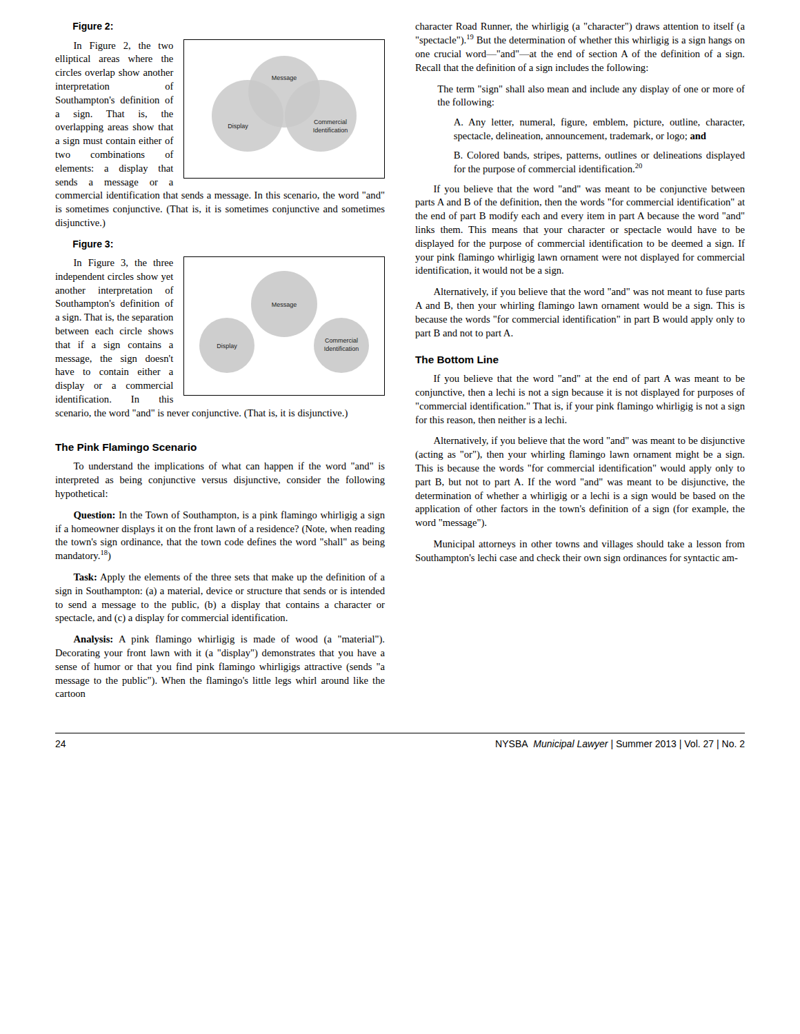Figure 2:
Message Display Commercial Identification
In Figure 2, the two elliptical areas where the circles overlap show another interpretation of Southampton's definition of a sign. That is, the overlapping areas show that a sign must contain either of two combinations of elements: a display that sends a message or a commercial identification that sends a message. In this scenario, the word "and" is sometimes conjunctive. (That is, it is sometimes conjunctive and sometimes disjunctive.)
Figure 3:
Message Display Commercial Identification
In Figure 3, the three independent circles show yet another interpretation of Southampton's definition of a sign. That is, the separation between each circle shows that if a sign contains a message, the sign doesn't have to contain either a display or a commercial identification. In this scenario, the word "and" is never conjunctive. (That is, it is disjunctive.)
The Pink Flamingo Scenario
To understand the implications of what can happen if the word "and" is interpreted as being conjunctive versus disjunctive, consider the following hypothetical:
Question: In the Town of Southampton, is a pink flamingo whirligig a sign if a homeowner displays it on the front lawn of a residence? (Note, when reading the town's sign ordinance, that the town code defines the word "shall" as being mandatory.18)
Task: Apply the elements of the three sets that make up the definition of a sign in Southampton: (a) a material, device or structure that sends or is intended to send a message to the public, (b) a display that contains a character or spectacle, and (c) a display for commercial identification.
Analysis: A pink flamingo whirligig is made of wood (a "material"). Decorating your front lawn with it (a "display") demonstrates that you have a sense of humor or that you find pink flamingo whirligigs attractive (sends "a message to the public"). When the flamingo's little legs whirl around like the cartoon
character Road Runner, the whirligig (a "character") draws attention to itself (a "spectacle").19 But the determination of whether this whirligig is a sign hangs on one crucial word—"and"—at the end of section A of the definition of a sign. Recall that the definition of a sign includes the following:
The term "sign" shall also mean and include any display of one or more of the following:
A. Any letter, numeral, figure, emblem, picture, outline, character, spectacle, delineation, announcement, trademark, or logo; and
B. Colored bands, stripes, patterns, outlines or delineations displayed for the purpose of commercial identification.20
If you believe that the word "and" was meant to be conjunctive between parts A and B of the definition, then the words "for commercial identification" at the end of part B modify each and every item in part A because the word "and" links them. This means that your character or spectacle would have to be displayed for the purpose of commercial identification to be deemed a sign. If your pink flamingo whirligig lawn ornament were not displayed for commercial identification, it would not be a sign.
Alternatively, if you believe that the word "and" was not meant to fuse parts A and B, then your whirling flamingo lawn ornament would be a sign. This is because the words "for commercial identification" in part B would apply only to part B and not to part A.
The Bottom Line
If you believe that the word "and" at the end of part A was meant to be conjunctive, then a lechi is not a sign because it is not displayed for purposes of "commercial identification." That is, if your pink flamingo whirligig is not a sign for this reason, then neither is a lechi.
Alternatively, if you believe that the word "and" was meant to be disjunctive (acting as "or"), then your whirling flamingo lawn ornament might be a sign. This is because the words "for commercial identification" would apply only to part B, but not to part A. If the word "and" was meant to be disjunctive, the determination of whether a whirligig or a lechi is a sign would be based on the application of other factors in the town's definition of a sign (for example, the word "message").
Municipal attorneys in other towns and villages should take a lesson from Southampton's lechi case and check their own sign ordinances for syntactic am-
24
NYSBA Municipal Lawyer | Summer 2013 | Vol. 27 | No. 2